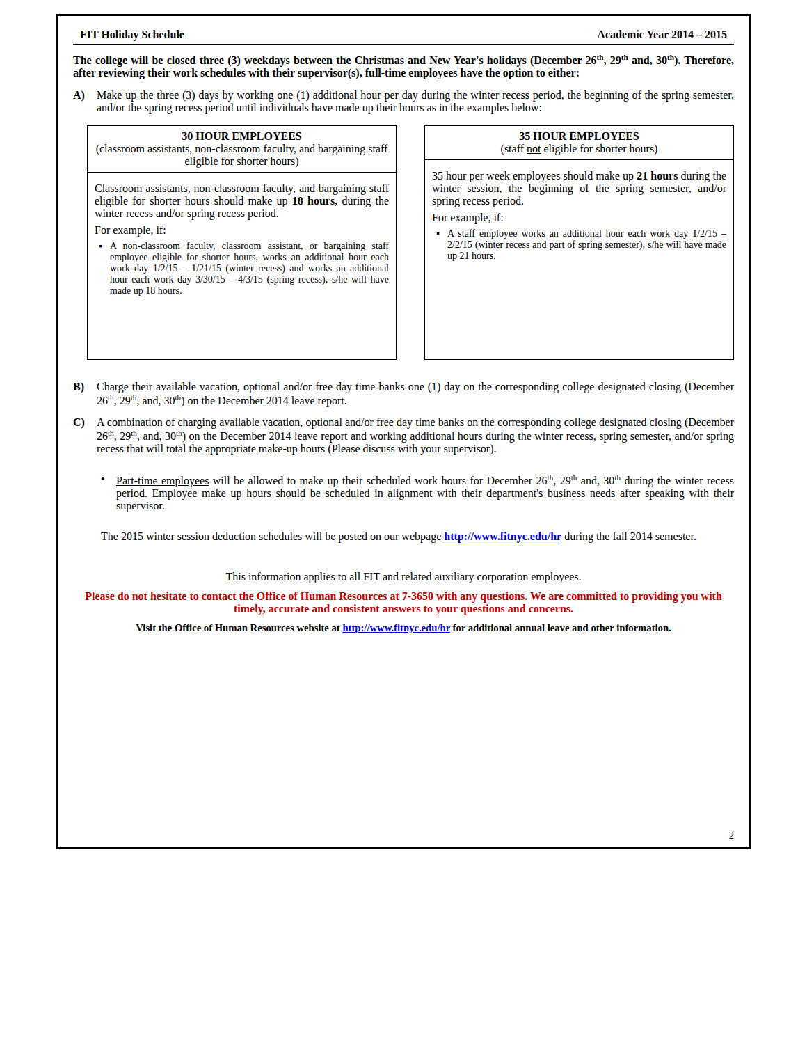FIT Holiday Schedule Academic Year 2014 – 2015
The college will be closed three (3) weekdays between the Christmas and New Year's holidays (December 26th, 29th and, 30th). Therefore, after reviewing their work schedules with their supervisor(s), full-time employees have the option to either:
A)
Make up the three (3) days by working one (1) additional hour per day during the winter recess period, the beginning of the spring semester, and/or the spring recess period until individuals have made up their hours as in the examples below:
30 HOUR EMPLOYEES
(classroom assistants, non-classroom faculty, and bargaining staff eligible for shorter hours)
Classroom assistants, non-classroom faculty, and bargaining staff eligible for shorter hours should make up 18 hours, during the winter recess and/or spring recess period.
For example, if:
A non-classroom faculty, classroom assistant, or bargaining staff employee eligible for shorter hours, works an additional hour each work day 1/2/15 – 1/21/15 (winter recess) and works an additional hour each work day 3/30/15 – 4/3/15 (spring recess), s/he will have made up 18 hours.
35 HOUR EMPLOYEES
(staff not eligible for shorter hours)
35 hour per week employees should make up 21 hours during the winter session, the beginning of the spring semester, and/or spring recess period.
For example, if:
A staff employee works an additional hour each work day 1/2/15 – 2/2/15 (winter recess and part of spring semester), s/he will have made up 21 hours.
B)
Charge their available vacation, optional and/or free day time banks one (1) day on the corresponding college designated closing (December 26th, 29th, and, 30th) on the December 2014 leave report.
C)
A combination of charging available vacation, optional and/or free day time banks on the corresponding college designated closing (December 26th, 29th, and, 30th) on the December 2014 leave report and working additional hours during the winter recess, spring semester, and/or spring recess that will total the appropriate make-up hours (Please discuss with your supervisor).
•
Part-time employees will be allowed to make up their scheduled work hours for December 26th, 29th and, 30th during the winter recess period. Employee make up hours should be scheduled in alignment with their department's business needs after speaking with their supervisor.
The 2015 winter session deduction schedules will be posted on our webpage http://www.fitnyc.edu/hr during the fall 2014 semester.
This information applies to all FIT and related auxiliary corporation employees.
Please do not hesitate to contact the Office of Human Resources at 7-3650 with any questions. We are committed to providing you with timely, accurate and consistent answers to your questions and concerns.
Visit the Office of Human Resources website at http://www.fitnyc.edu/hr for additional annual leave and other information.
2